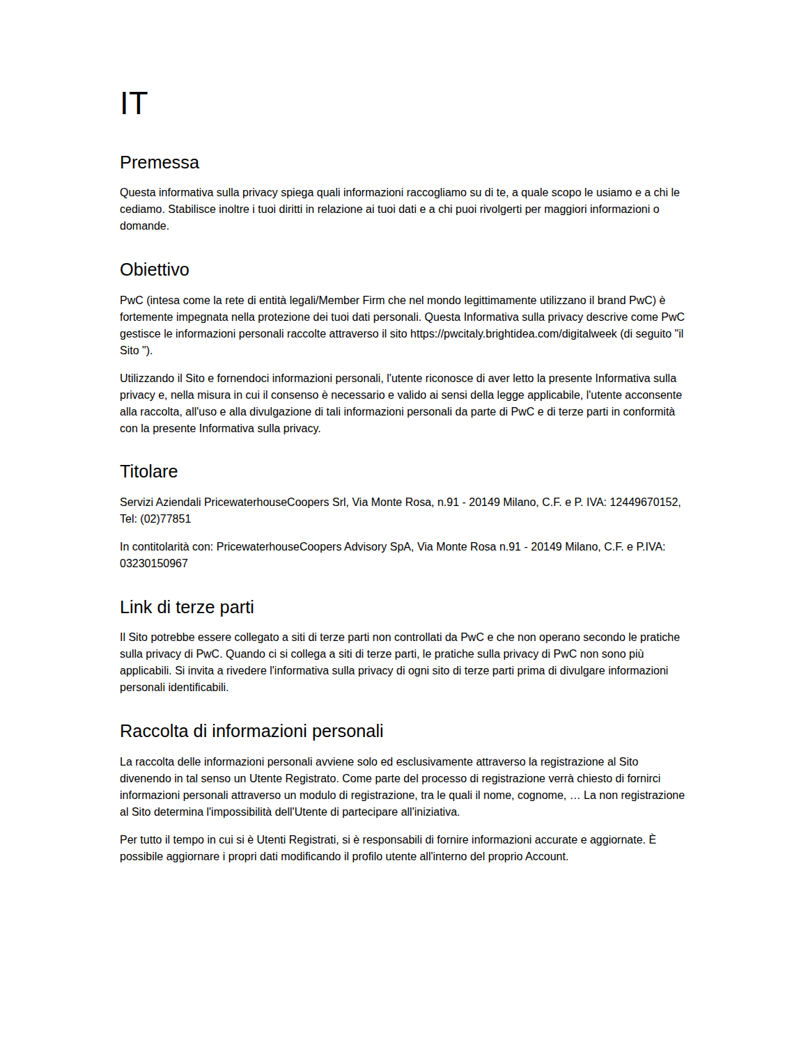IT
Premessa
Questa informativa sulla privacy spiega quali informazioni raccogliamo su di te, a quale scopo le usiamo e a chi le cediamo. Stabilisce inoltre i tuoi diritti in relazione ai tuoi dati e a chi puoi rivolgerti per maggiori informazioni o domande.
Obiettivo
PwC (intesa come la rete di entità legali/Member Firm che nel mondo legittimamente utilizzano il brand PwC) è fortemente impegnata nella protezione dei tuoi dati personali. Questa Informativa sulla privacy descrive come PwC gestisce le informazioni personali raccolte attraverso il sito https://pwcitaly.brightidea.com/digitalweek (di seguito "il Sito ").
Utilizzando il Sito e fornendoci informazioni personali, l'utente riconosce di aver letto la presente Informativa sulla privacy e, nella misura in cui il consenso è necessario e valido ai sensi della legge applicabile, l'utente acconsente alla raccolta, all'uso e alla divulgazione di tali informazioni personali da parte di PwC e di terze parti in conformità con la presente Informativa sulla privacy.
Titolare
Servizi Aziendali PricewaterhouseCoopers Srl, Via Monte Rosa, n.91 - 20149 Milano, C.F. e P. IVA: 12449670152, Tel: (02)77851
In contitolarità con: PricewaterhouseCoopers Advisory SpA, Via Monte Rosa n.91 - 20149 Milano, C.F. e P.IVA: 03230150967
Link di terze parti
Il Sito potrebbe essere collegato a siti di terze parti non controllati da PwC e che non operano secondo le pratiche sulla privacy di PwC. Quando ci si collega a siti di terze parti, le pratiche sulla privacy di PwC non sono più applicabili. Si invita a rivedere l'informativa sulla privacy di ogni sito di terze parti prima di divulgare informazioni personali identificabili.
Raccolta di informazioni personali
La raccolta delle informazioni personali avviene solo ed esclusivamente attraverso la registrazione al Sito divenendo in tal senso un Utente Registrato. Come parte del processo di registrazione verrà chiesto di fornirci informazioni personali attraverso un modulo di registrazione, tra le quali il nome, cognome, … La non registrazione al Sito determina l'impossibilità dell'Utente di partecipare all'iniziativa.
Per tutto il tempo in cui si è Utenti Registrati, si è responsabili di fornire informazioni accurate e aggiornate. È possibile aggiornare i propri dati modificando il profilo utente all'interno del proprio Account.